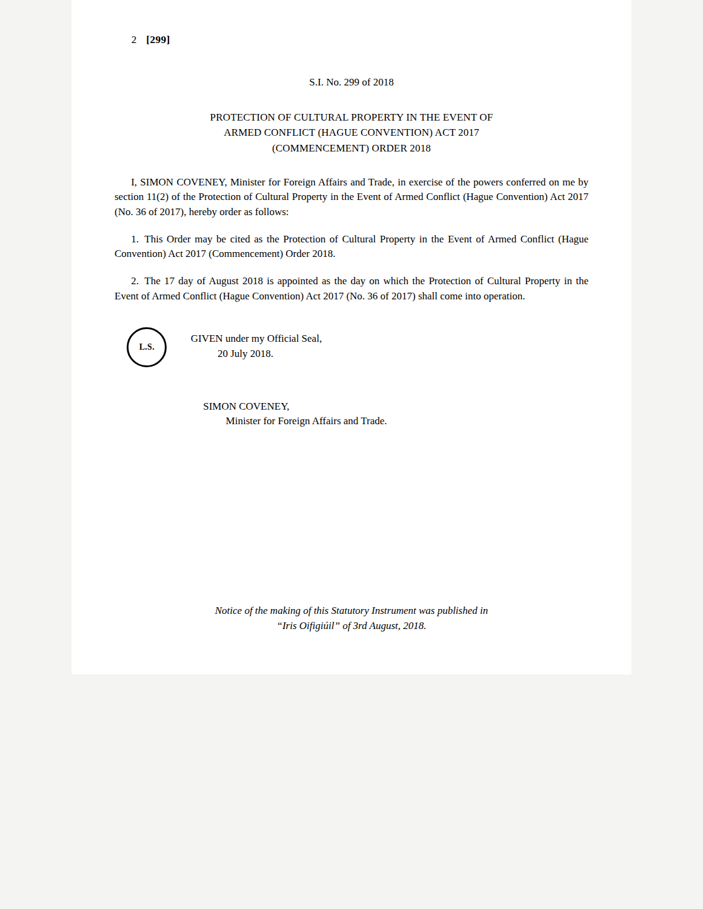2[299]
S.I. No. 299 of 2018
PROTECTION OF CULTURAL PROPERTY IN THE EVENT OF
ARMED CONFLICT (HAGUE CONVENTION) ACT 2017
(COMMENCEMENT) ORDER 2018
I, SIMON COVENEY, Minister for Foreign Affairs and Trade, in exercise of the powers conferred on me by section 11(2) of the Protection of Cultural Property in the Event of Armed Conflict (Hague Convention) Act 2017 (No. 36 of 2017), hereby order as follows:
1. This Order may be cited as the Protection of Cultural Property in the Event of Armed Conflict (Hague Convention) Act 2017 (Commencement) Order 2018.
2. The 17 day of August 2018 is appointed as the day on which the Protection of Cultural Property in the Event of Armed Conflict (Hague Convention) Act 2017 (No. 36 of 2017) shall come into operation.
L.S.
GIVEN under my Official Seal, 20 July 2018.
SIMON COVENEY, Minister for Foreign Affairs and Trade.
Notice of the making of this Statutory Instrument was published in “Iris Oifigiúil” of 3rd August, 2018.